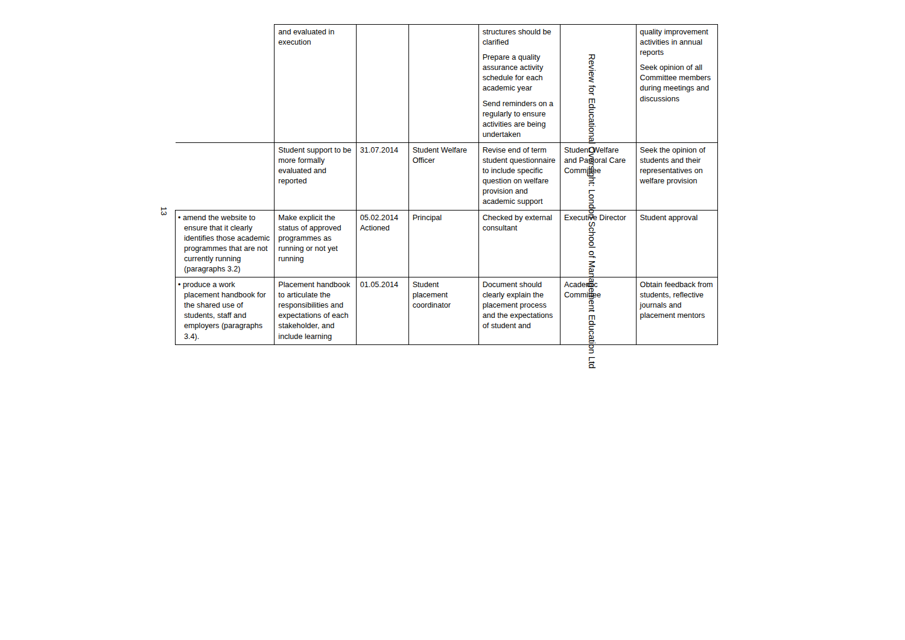13
Review for Educational Oversight: London School of Management Education Ltd
| | and evaluated in execution | | | structures should be clarified Prepare a quality assurance activity schedule for each academic year Send reminders on a regularly to ensure activities are being undertaken | | quality improvement activities in annual reports Seek opinion of all Committee members during meetings and discussions |
| | Student support to be more formally evaluated and reported | 31.07.2014 | Student Welfare Officer | Revise end of term student questionnaire to include specific question on welfare provision and academic support | Student Welfare and Pastoral Care Committee | Seek the opinion of students and their representatives on welfare provision |
| • amend the website to ensure that it clearly identifies those academic programmes that are not currently running (paragraphs 3.2) | Make explicit the status of approved programmes as running or not yet running | 05.02.2014 Actioned | Principal | Checked by external consultant | Executive Director | Student approval |
| • produce a work placement handbook for the shared use of students, staff and employers (paragraphs 3.4). | Placement handbook to articulate the responsibilities and expectations of each stakeholder, and include learning | 01.05.2014 | Student placement coordinator | Document should clearly explain the placement process and the expectations of student and | Academic Committee | Obtain feedback from students, reflective journals and placement mentors |